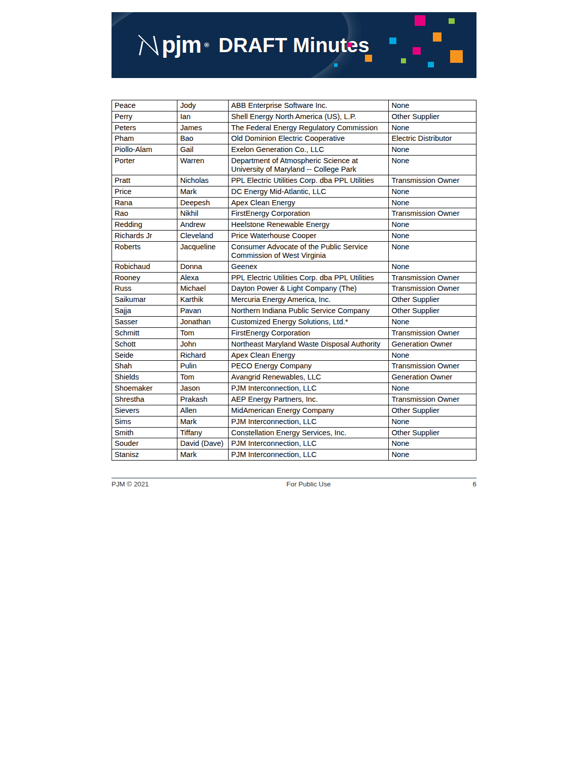pjm®
DRAFT Minutes
| Peace | Jody | ABB Enterprise Software Inc. | None |
| Perry | Ian | Shell Energy North America (US), L.P. | Other Supplier |
| Peters | James | The Federal Energy Regulatory Commission | None |
| Pham | Bao | Old Dominion Electric Cooperative | Electric Distributor |
| Piollo-Alam | Gail | Exelon Generation Co., LLC | None |
| Porter | Warren | Department of Atmospheric Science at University of Maryland -- College Park | None |
| Pratt | Nicholas | PPL Electric Utilities Corp. dba PPL Utilities | Transmission Owner |
| Price | Mark | DC Energy Mid-Atlantic, LLC | None |
| Rana | Deepesh | Apex Clean Energy | None |
| Rao | Nikhil | FirstEnergy Corporation | Transmission Owner |
| Redding | Andrew | Heelstone Renewable Energy | None |
| Richards Jr | Cleveland | Price Waterhouse Cooper | None |
| Roberts | Jacqueline | Consumer Advocate of the Public Service Commission of West Virginia | None |
| Robichaud | Donna | Geenex | None |
| Rooney | Alexa | PPL Electric Utilities Corp. dba PPL Utilities | Transmission Owner |
| Russ | Michael | Dayton Power & Light Company (The) | Transmission Owner |
| Saikumar | Karthik | Mercuria Energy America, Inc. | Other Supplier |
| Sajja | Pavan | Northern Indiana Public Service Company | Other Supplier |
| Sasser | Jonathan | Customized Energy Solutions, Ltd.* | None |
| Schmitt | Tom | FirstEnergy Corporation | Transmission Owner |
| Schott | John | Northeast Maryland Waste Disposal Authority | Generation Owner |
| Seide | Richard | Apex Clean Energy | None |
| Shah | Pulin | PECO Energy Company | Transmission Owner |
| Shields | Tom | Avangrid Renewables, LLC | Generation Owner |
| Shoemaker | Jason | PJM Interconnection, LLC | None |
| Shrestha | Prakash | AEP Energy Partners, Inc. | Transmission Owner |
| Sievers | Allen | MidAmerican Energy Company | Other Supplier |
| Sims | Mark | PJM Interconnection, LLC | None |
| Smith | Tiffany | Constellation Energy Services, Inc. | Other Supplier |
| Souder | David (Dave) | PJM Interconnection, LLC | None |
| Stanisz | Mark | PJM Interconnection, LLC | None |
PJM © 2021
For Public Use
6